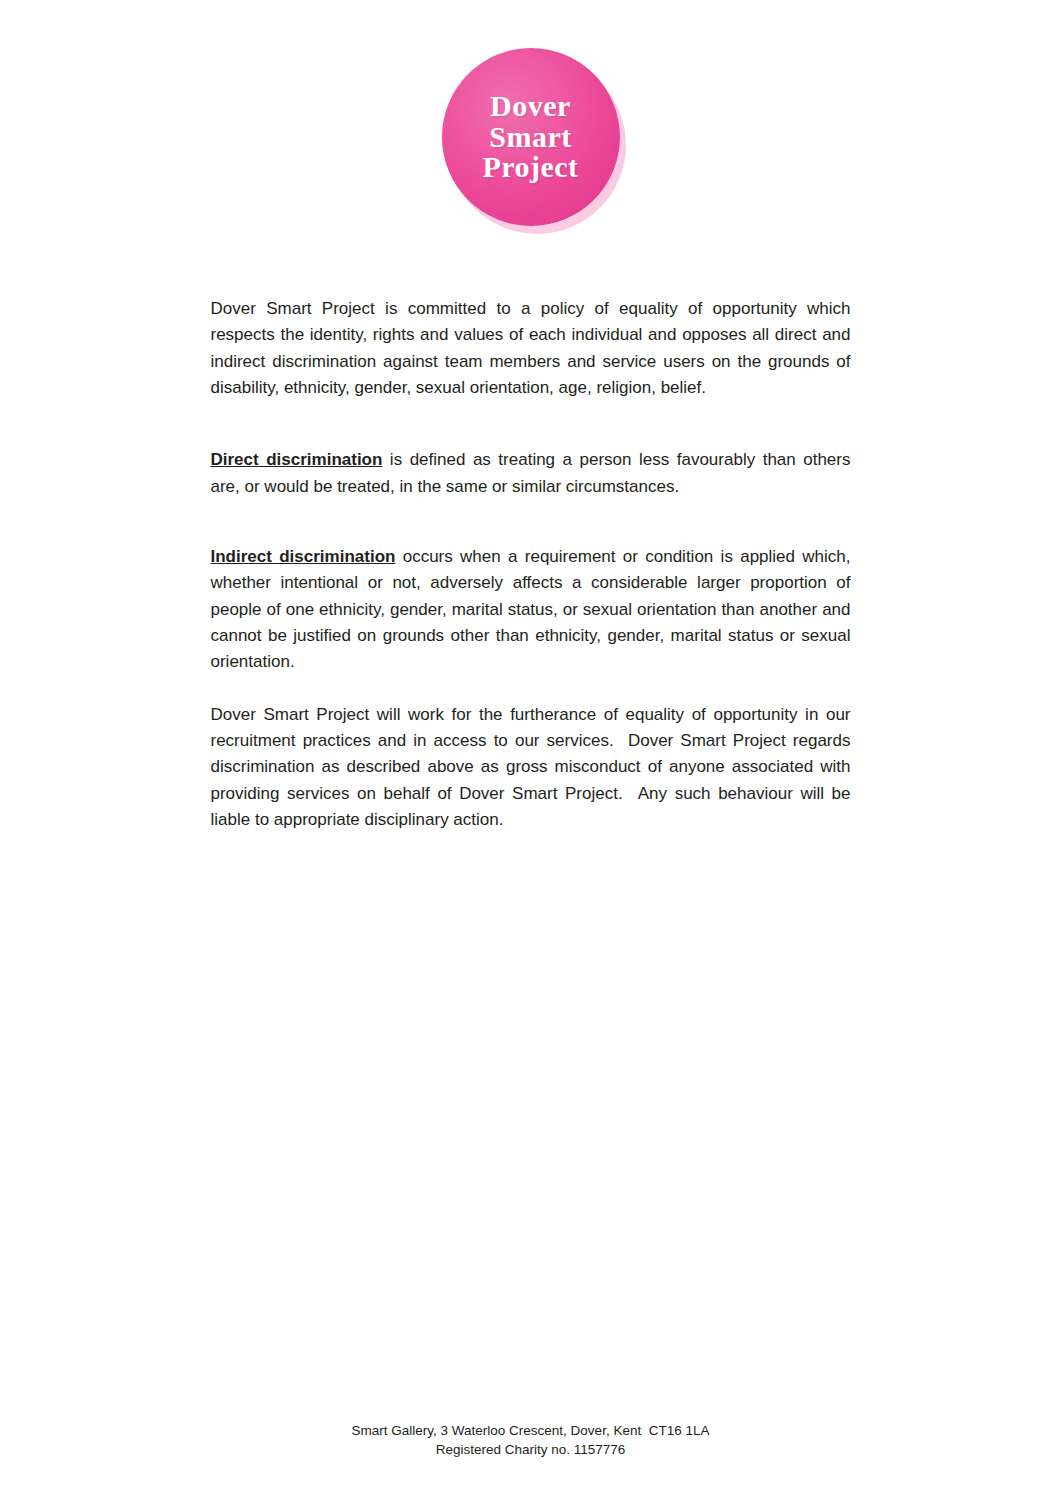Dover Smart Project
Dover Smart Project is committed to a policy of equality of opportunity which respects the identity, rights and values of each individual and opposes all direct and indirect discrimination against team members and service users on the grounds of disability, ethnicity, gender, sexual orientation, age, religion, belief.
Direct discrimination is defined as treating a person less favourably than others are, or would be treated, in the same or similar circumstances.
Indirect discrimination occurs when a requirement or condition is applied which, whether intentional or not, adversely affects a considerable larger proportion of people of one ethnicity, gender, marital status, or sexual orientation than another and cannot be justified on grounds other than ethnicity, gender, marital status or sexual orientation.
Dover Smart Project will work for the furtherance of equality of opportunity in our recruitment practices and in access to our services. Dover Smart Project regards discrimination as described above as gross misconduct of anyone associated with providing services on behalf of Dover Smart Project. Any such behaviour will be liable to appropriate disciplinary action.
Smart Gallery, 3 Waterloo Crescent, Dover, Kent CT16 1LA
Registered Charity no. 1157776